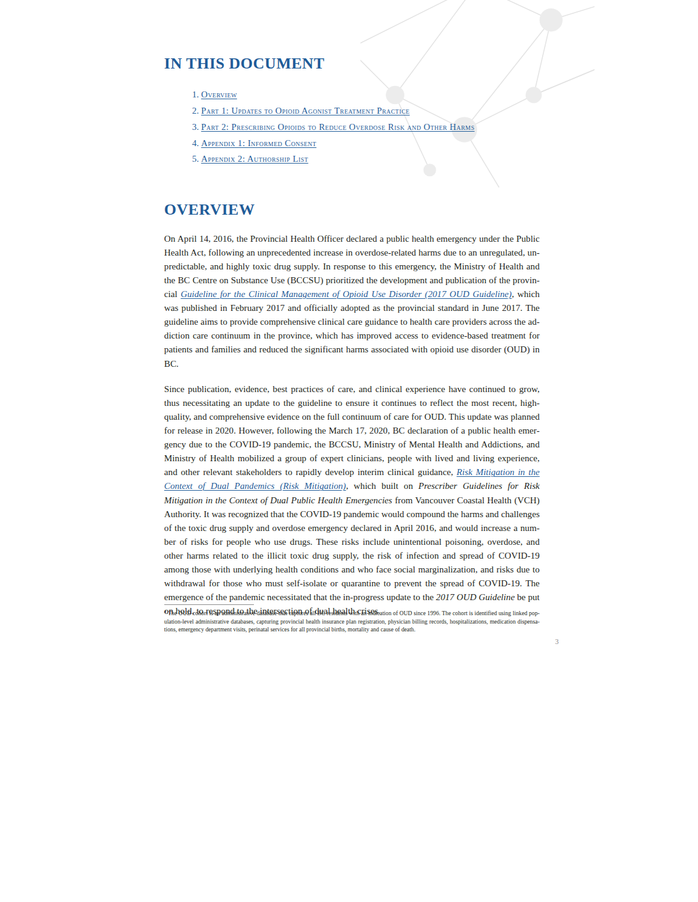IN THIS DOCUMENT
Overview
Part 1: Updates to Opioid Agonist Treatment Practice
Part 2: Prescribing Opioids to Reduce Overdose Risk and Other Harms
Appendix 1: Informed Consent
Appendix 2: Authorship List
OVERVIEW
On April 14, 2016, the Provincial Health Officer declared a public health emergency under the Public Health Act, following an unprecedented increase in overdose-related harms due to an unregulated, unpredictable, and highly toxic drug supply. In response to this emergency, the Ministry of Health and the BC Centre on Substance Use (BCCSU) prioritized the development and publication of the provincial Guideline for the Clinical Management of Opioid Use Disorder (2017 OUD Guideline), which was published in February 2017 and officially adopted as the provincial standard in June 2017. The guideline aims to provide comprehensive clinical care guidance to health care providers across the addiction care continuum in the province, which has improved access to evidence-based treatment for patients and families and reduced the significant harms associated with opioid use disorder (OUD) in BC.
Since publication, evidence, best practices of care, and clinical experience have continued to grow, thus necessitating an update to the guideline to ensure it continues to reflect the most recent, high-quality, and comprehensive evidence on the full continuum of care for OUD. This update was planned for release in 2020. However, following the March 17, 2020, BC declaration of a public health emergency due to the COVID-19 pandemic, the BCCSU, Ministry of Mental Health and Addictions, and Ministry of Health mobilized a group of expert clinicians, people with lived and living experience, and other relevant stakeholders to rapidly develop interim clinical guidance, Risk Mitigation in the Context of Dual Pandemics (Risk Mitigation), which built on Prescriber Guidelines for Risk Mitigation in the Context of Dual Public Health Emergencies from Vancouver Coastal Health (VCH) Authority. It was recognized that the COVID-19 pandemic would compound the harms and challenges of the toxic drug supply and overdose emergency declared in April 2016, and would increase a number of risks for people who use drugs. These risks include unintentional poisoning, overdose, and other harms related to the illicit toxic drug supply, the risk of infection and spread of COVID-19 among those with underlying health conditions and who face social marginalization, and risks due to withdrawal for those who must self-isolate or quarantine to prevent the spread of COVID-19. The emergence of the pandemic necessitated that the in-progress update to the 2017 OUD Guideline be put on hold, to respond to the intersection of dual health crises.
a The OUD cohort is an administrative database that captures all BC residents with an indication of OUD since 1996. The cohort is identified using linked population-level administrative databases, capturing provincial health insurance plan registration, physician billing records, hospitalizations, medication dispensations, emergency department visits, perinatal services for all provincial births, mortality and cause of death.
3